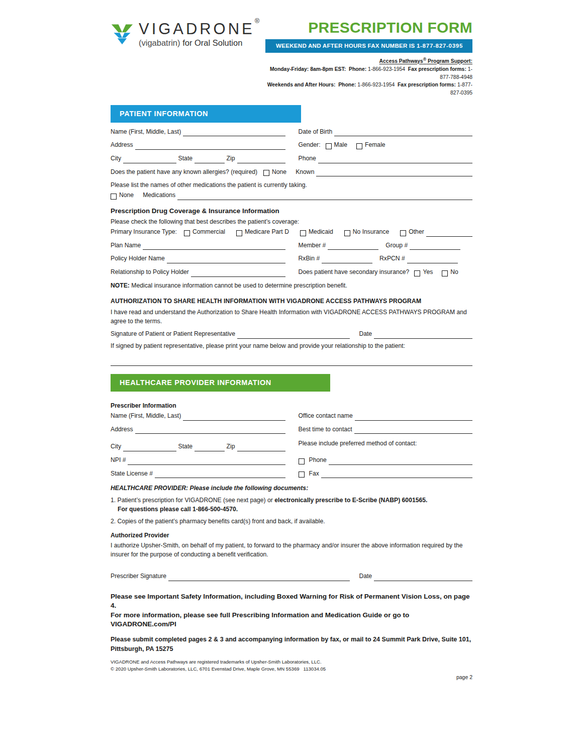VIGADRONE®
(vigabatrin) for Oral Solution
PRESCRIPTION FORM
WEEKEND AND AFTER HOURS FAX NUMBER IS 1-877-827-0395
Access Pathways® Program Support:
Monday-Friday: 8am-8pm EST: Phone: 1-866-923-1954 Fax prescription forms: 1-877-788-4948
Weekends and After Hours: Phone: 1-866-923-1954 Fax prescription forms: 1-877-827-0395
PATIENT INFORMATION
Name (First, Middle, Last)
Date of Birth
Address
Gender: Male Female
City State Zip
Phone
Does the patient have any known allergies? (required) None Known
Please list the names of other medications the patient is currently taking.
None Medications
Prescription Drug Coverage & Insurance Information
Please check the following that best describes the patient’s coverage:
Primary Insurance Type: Commercial Medicare Part D Medicaid No Insurance Other
Plan Name
Member # Group #
Policy Holder Name
RxBin # RxPCN #
Relationship to Policy Holder
Does patient have secondary insurance? Yes No
NOTE: Medical insurance information cannot be used to determine prescription benefit.
AUTHORIZATION TO SHARE HEALTH INFORMATION WITH VIGADRONE ACCESS PATHWAYS PROGRAM
I have read and understand the Authorization to Share Health Information with VIGADRONE ACCESS PATHWAYS PROGRAM and agree to the terms.
Signature of Patient or Patient Representative
Date
If signed by patient representative, please print your name below and provide your relationship to the patient:
HEALTHCARE PROVIDER INFORMATION
Prescriber Information
Name (First, Middle, Last)
Office contact name
Address
Best time to contact
City State Zip
Please include preferred method of contact:
NPI #
Phone
State License #
Fax
HEALTHCARE PROVIDER: Please include the following documents:
1. Patient’s prescription for VIGADRONE (see next page) or electronically prescribe to E-Scribe (NABP) 6001565. For questions please call 1-866-500-4570.
2. Copies of the patient’s pharmacy benefits card(s) front and back, if available.
Authorized Provider
I authorize Upsher-Smith, on behalf of my patient, to forward to the pharmacy and/or insurer the above information required by the insurer for the purpose of conducting a benefit verification.
Prescriber Signature
Date
Please see Important Safety Information, including Boxed Warning for Risk of Permanent Vision Loss, on page 4. For more information, please see full Prescribing Information and Medication Guide or go to VIGADRONE.com/PI
Please submit completed pages 2 & 3 and accompanying information by fax, or mail to 24 Summit Park Drive, Suite 101, Pittsburgh, PA 15275
VIGADRONE and Access Pathways are registered trademarks of Upsher-Smith Laboratories, LLC.
© 2020 Upsher-Smith Laboratories, LLC, 6701 Evenstad Drive, Maple Grove, MN 55369 113034.05
page 2